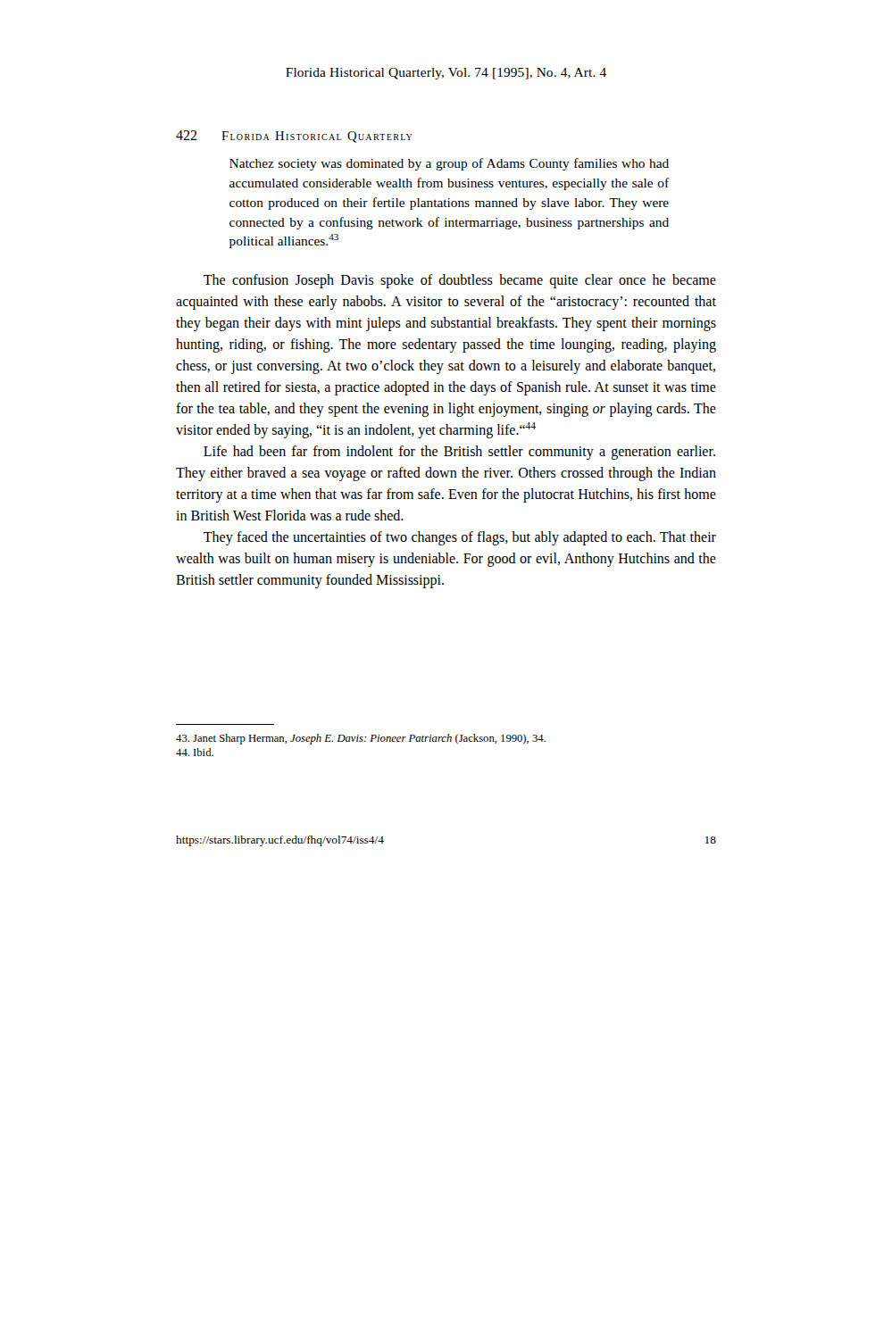Florida Historical Quarterly, Vol. 74 [1995], No. 4, Art. 4
422 Florida Historical Quarterly
Natchez society was dominated by a group of Adams County families who had accumulated considerable wealth from business ventures, especially the sale of cotton produced on their fertile plantations manned by slave labor. They were connected by a confusing network of intermarriage, business partnerships and political alliances.43
The confusion Joseph Davis spoke of doubtless became quite clear once he became acquainted with these early nabobs. A visitor to several of the “aristocracy’: recounted that they began their days with mint juleps and substantial breakfasts. They spent their mornings hunting, riding, or fishing. The more sedentary passed the time lounging, reading, playing chess, or just conversing. At two o’clock they sat down to a leisurely and elaborate banquet, then all retired for siesta, a practice adopted in the days of Spanish rule. At sunset it was time for the tea table, and they spent the evening in light enjoyment, singing or playing cards. The visitor ended by saying, “it is an indolent, yet charming life.“44
Life had been far from indolent for the British settler community a generation earlier. They either braved a sea voyage or rafted down the river. Others crossed through the Indian territory at a time when that was far from safe. Even for the plutocrat Hutchins, his first home in British West Florida was a rude shed.
They faced the uncertainties of two changes of flags, but ably adapted to each. That their wealth was built on human misery is undeniable. For good or evil, Anthony Hutchins and the British settler community founded Mississippi.
43. Janet Sharp Herman, Joseph E. Davis: Pioneer Patriarch (Jackson, 1990), 34.
44. Ibid.
https://stars.library.ucf.edu/fhq/vol74/iss4/4 18